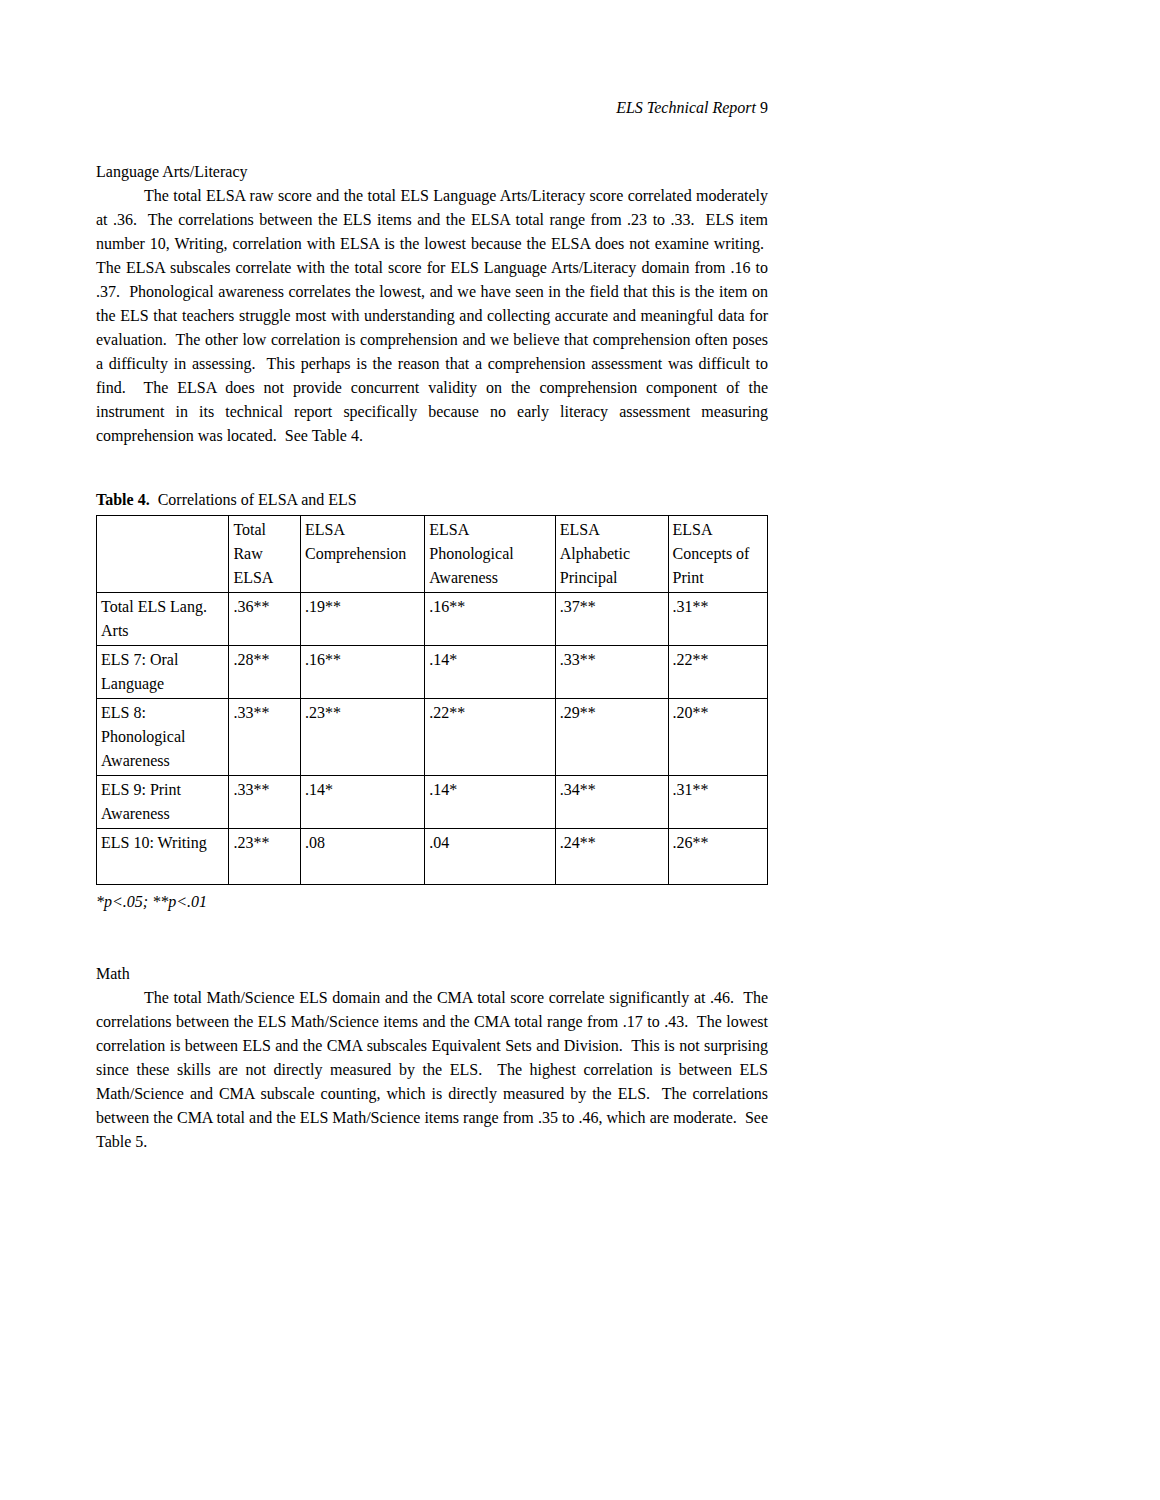ELS Technical Report 9
Language Arts/Literacy
The total ELSA raw score and the total ELS Language Arts/Literacy score correlated moderately at .36. The correlations between the ELS items and the ELSA total range from .23 to .33. ELS item number 10, Writing, correlation with ELSA is the lowest because the ELSA does not examine writing. The ELSA subscales correlate with the total score for ELS Language Arts/Literacy domain from .16 to .37. Phonological awareness correlates the lowest, and we have seen in the field that this is the item on the ELS that teachers struggle most with understanding and collecting accurate and meaningful data for evaluation. The other low correlation is comprehension and we believe that comprehension often poses a difficulty in assessing. This perhaps is the reason that a comprehension assessment was difficult to find. The ELSA does not provide concurrent validity on the comprehension component of the instrument in its technical report specifically because no early literacy assessment measuring comprehension was located. See Table 4.
Table 4. Correlations of ELSA and ELS
| | Total Raw ELSA | ELSA Comprehension | ELSA Phonological Awareness | ELSA Alphabetic Principal | ELSA Concepts of Print |
| Total ELS Lang. Arts | .36** | .19** | .16** | .37** | .31** |
| ELS 7: Oral Language | .28** | .16** | .14* | .33** | .22** |
| ELS 8: Phonological Awareness | .33** | .23** | .22** | .29** | .20** |
| ELS 9: Print Awareness | .33** | .14* | .14* | .34** | .31** |
| ELS 10: Writing | .23** | .08 | .04 | .24** | .26** |
*p<.05; **p<.01
Math
The total Math/Science ELS domain and the CMA total score correlate significantly at .46. The correlations between the ELS Math/Science items and the CMA total range from .17 to .43. The lowest correlation is between ELS and the CMA subscales Equivalent Sets and Division. This is not surprising since these skills are not directly measured by the ELS. The highest correlation is between ELS Math/Science and CMA subscale counting, which is directly measured by the ELS. The correlations between the CMA total and the ELS Math/Science items range from .35 to .46, which are moderate. See Table 5.